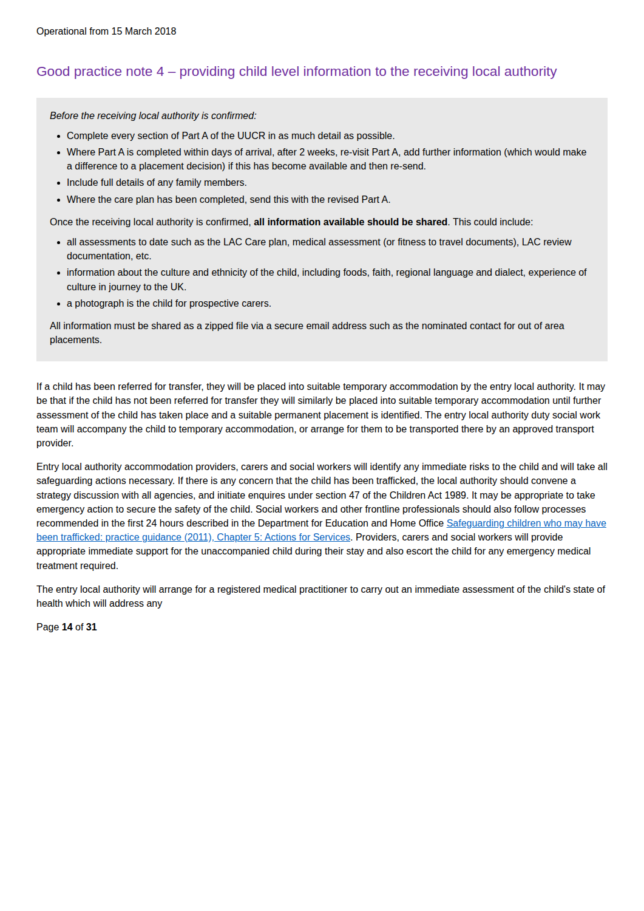Operational from 15 March 2018
Good practice note 4 – providing child level information to the receiving local authority
Before the receiving local authority is confirmed:
Complete every section of Part A of the UUCR in as much detail as possible.
Where Part A is completed within days of arrival, after 2 weeks, re-visit Part A, add further information (which would make a difference to a placement decision) if this has become available and then re-send.
Include full details of any family members.
Where the care plan has been completed, send this with the revised Part A.
Once the receiving local authority is confirmed, all information available should be shared. This could include:
all assessments to date such as the LAC Care plan, medical assessment (or fitness to travel documents), LAC review documentation, etc.
information about the culture and ethnicity of the child, including foods, faith, regional language and dialect, experience of culture in journey to the UK.
a photograph is the child for prospective carers.
All information must be shared as a zipped file via a secure email address such as the nominated contact for out of area placements.
If a child has been referred for transfer, they will be placed into suitable temporary accommodation by the entry local authority. It may be that if the child has not been referred for transfer they will similarly be placed into suitable temporary accommodation until further assessment of the child has taken place and a suitable permanent placement is identified. The entry local authority duty social work team will accompany the child to temporary accommodation, or arrange for them to be transported there by an approved transport provider.
Entry local authority accommodation providers, carers and social workers will identify any immediate risks to the child and will take all safeguarding actions necessary. If there is any concern that the child has been trafficked, the local authority should convene a strategy discussion with all agencies, and initiate enquires under section 47 of the Children Act 1989. It may be appropriate to take emergency action to secure the safety of the child. Social workers and other frontline professionals should also follow processes recommended in the first 24 hours described in the Department for Education and Home Office Safeguarding children who may have been trafficked: practice guidance (2011), Chapter 5: Actions for Services. Providers, carers and social workers will provide appropriate immediate support for the unaccompanied child during their stay and also escort the child for any emergency medical treatment required.
The entry local authority will arrange for a registered medical practitioner to carry out an immediate assessment of the child's state of health which will address any
Page 14 of 31